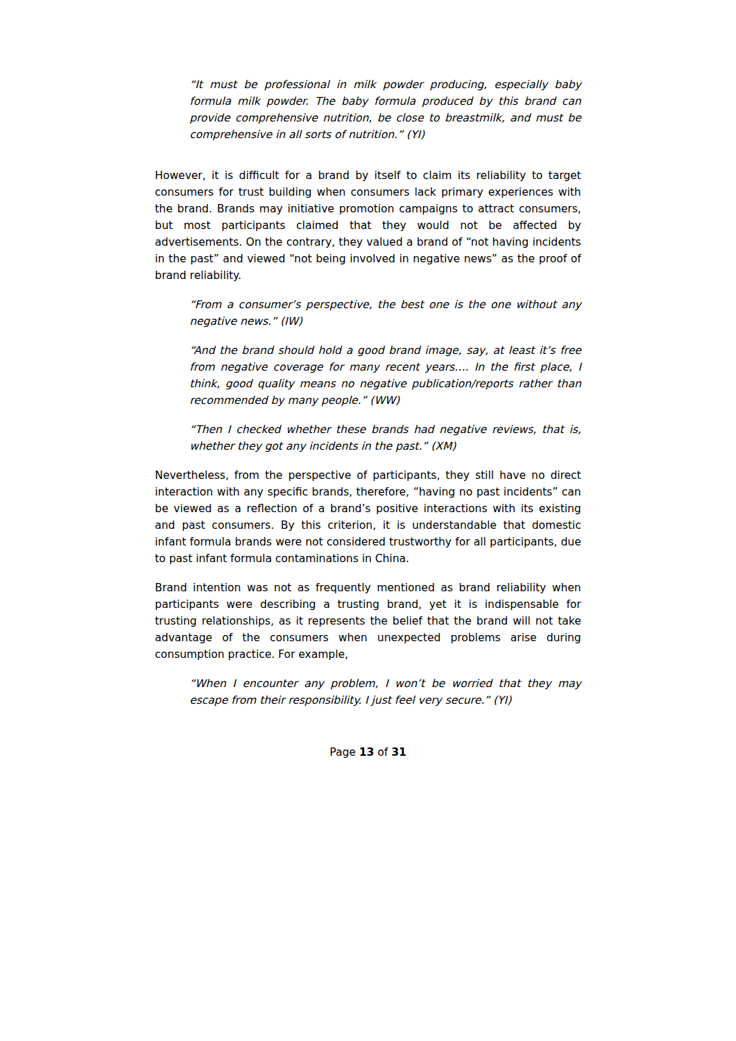“It must be professional in milk powder producing, especially baby formula milk powder. The baby formula produced by this brand can provide comprehensive nutrition, be close to breastmilk, and must be comprehensive in all sorts of nutrition.” (YI)
However, it is difficult for a brand by itself to claim its reliability to target consumers for trust building when consumers lack primary experiences with the brand. Brands may initiative promotion campaigns to attract consumers, but most participants claimed that they would not be affected by advertisements. On the contrary, they valued a brand of “not having incidents in the past” and viewed “not being involved in negative news” as the proof of brand reliability.
“From a consumer’s perspective, the best one is the one without any negative news.” (IW)
“And the brand should hold a good brand image, say, at least it’s free from negative coverage for many recent years…. In the first place, I think, good quality means no negative publication/reports rather than recommended by many people.” (WW)
“Then I checked whether these brands had negative reviews, that is, whether they got any incidents in the past.” (XM)
Nevertheless, from the perspective of participants, they still have no direct interaction with any specific brands, therefore, “having no past incidents” can be viewed as a reflection of a brand’s positive interactions with its existing and past consumers. By this criterion, it is understandable that domestic infant formula brands were not considered trustworthy for all participants, due to past infant formula contaminations in China.
Brand intention was not as frequently mentioned as brand reliability when participants were describing a trusting brand, yet it is indispensable for trusting relationships, as it represents the belief that the brand will not take advantage of the consumers when unexpected problems arise during consumption practice. For example,
“When I encounter any problem, I won’t be worried that they may escape from their responsibility. I just feel very secure.” (YI)
Page 13 of 31